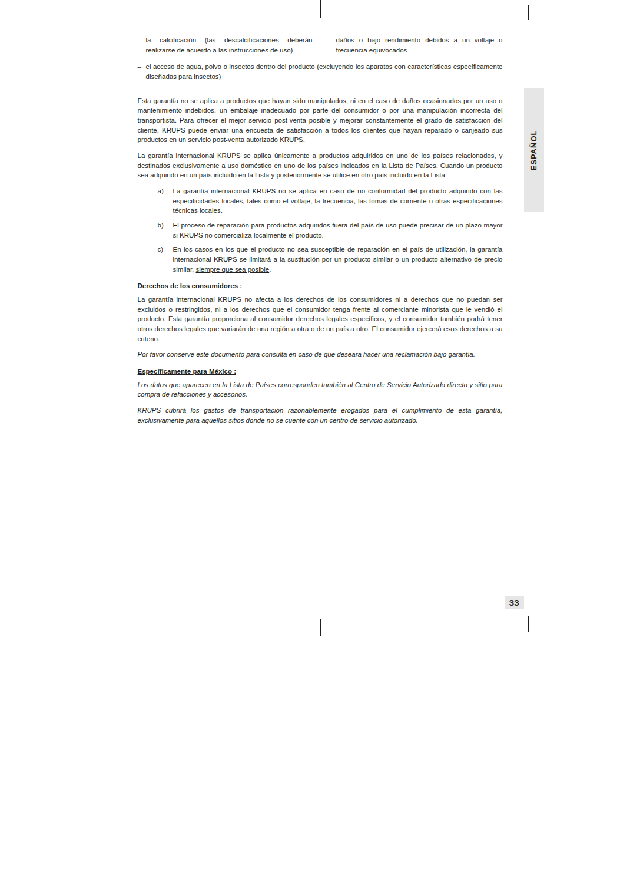ESPAÑOL
la calcificación (las descalcificaciones deberán realizarse de acuerdo a las instrucciones de uso)
daños o bajo rendimiento debidos a un voltaje o frecuencia equivocados
el acceso de agua, polvo o insectos dentro del producto (excluyendo los aparatos con características específicamente diseñadas para insectos)
Esta garantía no se aplica a productos que hayan sido manipulados, ni en el caso de daños ocasionados por un uso o mantenimiento indebidos, un embalaje inadecuado por parte del consumidor o por una manipulación incorrecta del transportista. Para ofrecer el mejor servicio post-venta posible y mejorar constantemente el grado de satisfacción del cliente, KRUPS puede enviar una encuesta de satisfacción a todos los clientes que hayan reparado o canjeado sus productos en un servicio post-venta autorizado KRUPS.
La garantía internacional KRUPS se aplica únicamente a productos adquiridos en uno de los países relacionados, y destinados exclusivamente a uso doméstico en uno de los países indicados en la Lista de Países. Cuando un producto sea adquirido en un país incluido en la Lista y posteriormente se utilice en otro país incluido en la Lista:
La garantía internacional KRUPS no se aplica en caso de no conformidad del producto adquirido con las especificidades locales, tales como el voltaje, la frecuencia, las tomas de corriente u otras especificaciones técnicas locales.
El proceso de reparación para productos adquiridos fuera del país de uso puede precisar de un plazo mayor si KRUPS no comercializa localmente el producto.
En los casos en los que el producto no sea susceptible de reparación en el país de utilización, la garantía internacional KRUPS se limitará a la sustitución por un producto similar o un producto alternativo de precio similar, siempre que sea posible.
Derechos de los consumidores :
La garantía internacional KRUPS no afecta a los derechos de los consumidores ni a derechos que no puedan ser excluidos o restringidos, ni a los derechos que el consumidor tenga frente al comerciante minorista que le vendió el producto. Esta garantía proporciona al consumidor derechos legales específicos, y el consumidor también podrá tener otros derechos legales que variarán de una región a otra o de un país a otro. El consumidor ejercerá esos derechos a su criterio.
Por favor conserve este documento para consulta en caso de que deseara hacer una reclamación bajo garantía.
Específicamente para México :
Los datos que aparecen en la Lista de Países corresponden también al Centro de Servicio Autorizado directo y sitio para compra de refacciones y accesorios.
KRUPS cubrirá los gastos de transportación razonablemente erogados para el cumplimiento de esta garantía, exclusivamente para aquellos sitios donde no se cuente con un centro de servicio autorizado.
33